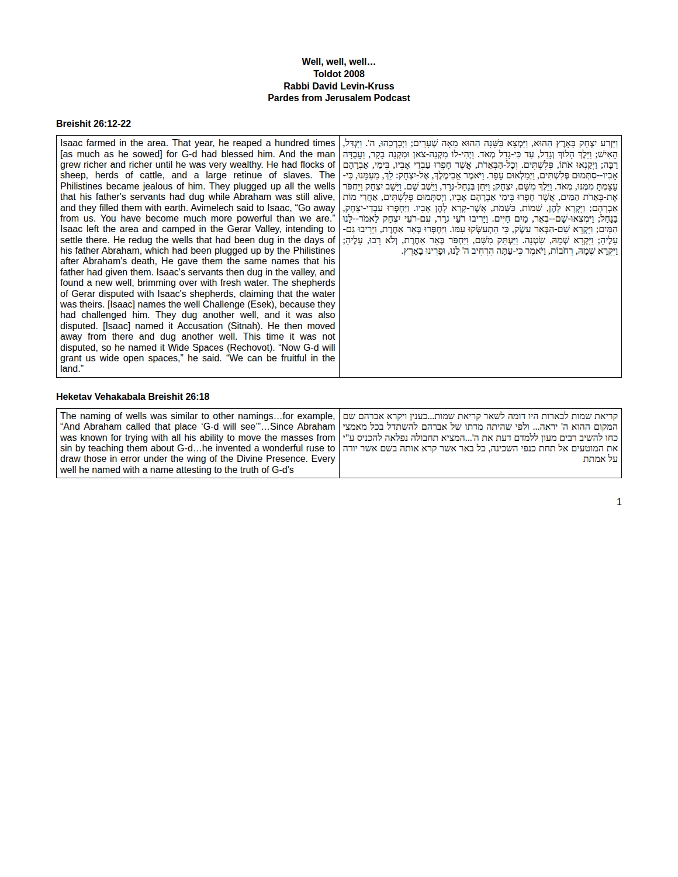Well, well, well…
Toldot 2008
Rabbi David Levin-Kruss
Pardes from Jerusalem Podcast
Breishit 26:12-22
| Isaac farmed in the area. That year, he reaped a hundred times [as much as he sowed] for G-d had blessed him. And the man grew richer and richer until he was very wealthy. He had flocks of sheep, herds of cattle, and a large retinue of slaves. The Philistines became jealous of him. They plugged up all the wells that his father's servants had dug while Abraham was still alive, and they filled them with earth. Avimelech said to Isaac, “Go away from us. You have become much more powerful than we are.” Isaac left the area and camped in the Gerar Valley, intending to settle there. He redug the wells that had been dug in the days of his father Abraham, which had been plugged up by the Philistines after Abraham's death, He gave them the same names that his father had given them. Isaac's servants then dug in the valley, and found a new well, brimming over with fresh water. The shepherds of Gerar disputed with Isaac's shepherds, claiming that the water was theirs. [Isaac] names the well Challenge (Esek), because they had challenged him. They dug another well, and it was also disputed. [Isaac] named it Accusation (Sitnah). He then moved away from there and dug another well. This time it was not disputed, so he named it Wide Spaces (Rechovot). “Now G-d will grant us wide open spaces,” he said. “We can be fruitful in the land.” | וַיִּזְרַע יִצְחָק בָּאָרֶץ הַהוּא, וַיִּמְצָא בַּשָּׁנָה הַהוּא מֵאָה שְׁעָרִים; וַיְבָרְכֵהוּ, ה'. וַיִּגְדַּל, הָאִישׁ; וַיֵּלֶךְ הָלוֹךְ וְגָדֵל, עַד כִּי-גָדַל מְאֹד. וַיְהִי-לוֹ מִקְנֵה-צֹאן וּמִקְנֵה בָקָר, וַעֲבֻדָּה רַבָּה; וַיְקַנְאוּ אֹתוֹ, פְּלִשְׁתִּים. וְכָל-הַבְּאֵרֹת, אֲשֶׁר חָפְרוּ עַבְדֵי אָבִיו, בִּימֵי, אַבְרָהָם אָבִיו--סִתְּמוּם פְּלִשְׁתִּים, וַיְמַלְאוּם עָפָר. וַיֹּאמֶר אֲבִימֶלֶךְ, אֶל-יִצְחָק: לֵךְ, מֵעִמָּנוּ, כִּי-עָצַמְתָּ מִמֶּנּוּ, מְאֹד. וַיֵּלֶךְ מִשָּׁם, יִצְחָק; וַיִּחַן בְּנַחַל-גְּרָר, וַיֵּשֶׁב שָׁם. וַיָּשָׁב יִצְחָק וַיַּחְפֹּר אֶת-בְּאֵרֹת הַמַּיִם, אֲשֶׁר חָפְרוּ בִּימֵי אַבְרָהָם אָבִיו, וַיְסַתְּמוּם פְּלִשְׁתִּים, אַחֲרֵי מוֹת אַבְרָהָם; וַיִּקְרָא לָהֶן, שֵׁמוֹת, כַּשֵּׁמֹת, אֲשֶׁר-קָרָא לָהֶן אָבִיו. וַיַּחְפְּרוּ עַבְדֵי-יִצְחָק, בַּנָּחַל; וַיִּמְצְאוּ-שָׁם--בְּאֵר, מַיִם חַיִּים. וַיָּרִיבוּ רֹעֵי גְרָר, עִם-רֹעֵי יִצְחָק לֵאמֹר--לָנוּ הַמָּיִם; וַיִּקְרָא שֵׁם-הַבְּאֵר עֵשֶׂק, כִּי הִתְעַשְּׂקוּ עִמּוֹ. וַיַּחְפְּרוּ בְּאֵר אַחֶרֶת, וַיָּרִיבוּ גַּם-עָלֶיהָ; וַיִּקְרָא שְׁמָהּ, שִׂטְנָה. וַיַּעְתֵּק מִשָּׁם, וַיַּחְפֹּר בְּאֵר אַחֶרֶת, וְלֹא רָבוּ, עָלֶיהָ; וַיִּקְרָא שְׁמָהּ, רְחֹבוֹת, וַיֹּאמֶר כִּי-עַתָּה הִרְחִיב ה' לָנוּ, וּפָרִינוּ בָאָרֶץ. |
Heketav Vehakabala Breishit 26:18
| The naming of wells was similar to other namings…for example, “And Abraham called that place ‘G-d will see’”…Since Abraham was known for trying with all his ability to move the masses from sin by teaching them about G-d…he invented a wonderful ruse to draw those in error under the wing of the Divine Presence. Every well he named with a name attesting to the truth of G-d's | קריאת שמות לבארות היו דומה לשאר קריאת שמות...כענין ויקרא אברהם שם המקום ההוא ה' יראה... ולפי שהיתה מדתו של אברהם להשתדל בכל מאמצי כחו להשיב רבים מעון ללמדם דעת את ה'...המציא תחבולה נפלאה להכניס ע"י את המוטעים אל תחת כנפי השכינה, כל באר אשר קרא אותה בשם אשר יורה על אמתת |
1